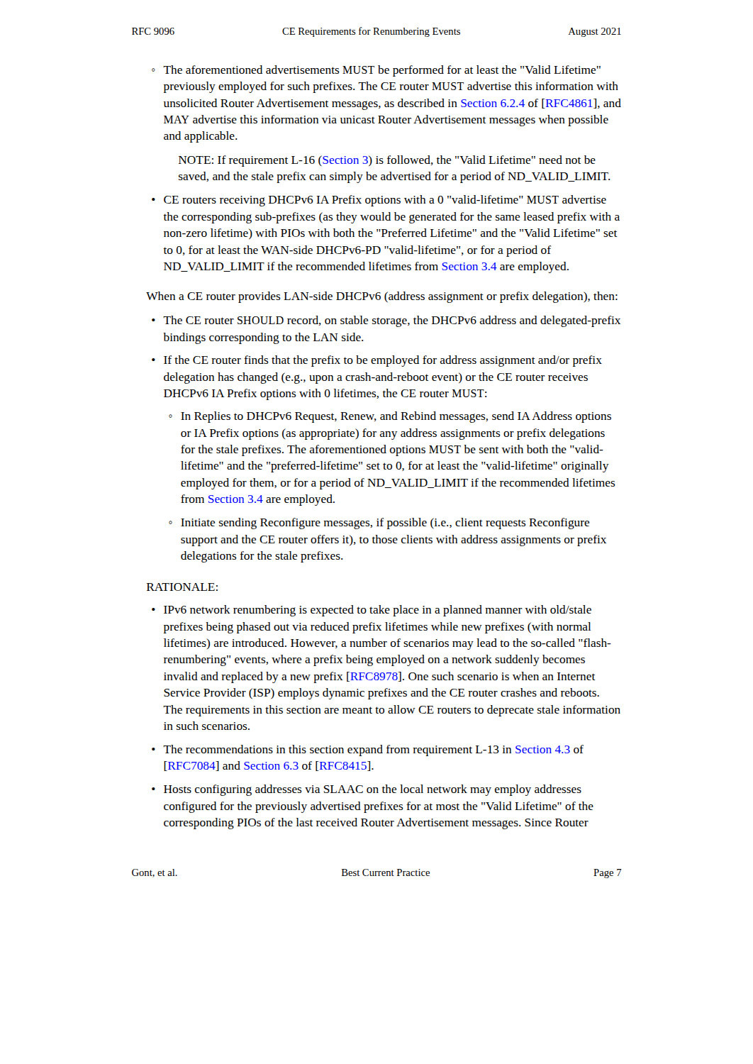RFC 9096
CE Requirements for Renumbering Events
August 2021
The aforementioned advertisements MUST be performed for at least the "Valid Lifetime" previously employed for such prefixes. The CE router MUST advertise this information with unsolicited Router Advertisement messages, as described in Section 6.2.4 of [RFC4861], and MAY advertise this information via unicast Router Advertisement messages when possible and applicable.
NOTE: If requirement L-16 (Section 3) is followed, the "Valid Lifetime" need not be saved, and the stale prefix can simply be advertised for a period of ND_VALID_LIMIT.
CE routers receiving DHCPv6 IA Prefix options with a 0 "valid-lifetime" MUST advertise the corresponding sub-prefixes (as they would be generated for the same leased prefix with a non-zero lifetime) with PIOs with both the "Preferred Lifetime" and the "Valid Lifetime" set to 0, for at least the WAN-side DHCPv6-PD "valid-lifetime", or for a period of ND_VALID_LIMIT if the recommended lifetimes from Section 3.4 are employed.
When a CE router provides LAN-side DHCPv6 (address assignment or prefix delegation), then:
The CE router SHOULD record, on stable storage, the DHCPv6 address and delegated-prefix bindings corresponding to the LAN side.
If the CE router finds that the prefix to be employed for address assignment and/or prefix delegation has changed (e.g., upon a crash-and-reboot event) or the CE router receives DHCPv6 IA Prefix options with 0 lifetimes, the CE router MUST:
In Replies to DHCPv6 Request, Renew, and Rebind messages, send IA Address options or IA Prefix options (as appropriate) for any address assignments or prefix delegations for the stale prefixes. The aforementioned options MUST be sent with both the "valid-lifetime" and the "preferred-lifetime" set to 0, for at least the "valid-lifetime" originally employed for them, or for a period of ND_VALID_LIMIT if the recommended lifetimes from Section 3.4 are employed.
Initiate sending Reconfigure messages, if possible (i.e., client requests Reconfigure support and the CE router offers it), to those clients with address assignments or prefix delegations for the stale prefixes.
RATIONALE:
IPv6 network renumbering is expected to take place in a planned manner with old/stale prefixes being phased out via reduced prefix lifetimes while new prefixes (with normal lifetimes) are introduced. However, a number of scenarios may lead to the so-called "flash-renumbering" events, where a prefix being employed on a network suddenly becomes invalid and replaced by a new prefix [RFC8978]. One such scenario is when an Internet Service Provider (ISP) employs dynamic prefixes and the CE router crashes and reboots. The requirements in this section are meant to allow CE routers to deprecate stale information in such scenarios.
The recommendations in this section expand from requirement L-13 in Section 4.3 of [RFC7084] and Section 6.3 of [RFC8415].
Hosts configuring addresses via SLAAC on the local network may employ addresses configured for the previously advertised prefixes for at most the "Valid Lifetime" of the corresponding PIOs of the last received Router Advertisement messages. Since Router
Gont, et al.
Best Current Practice
Page 7